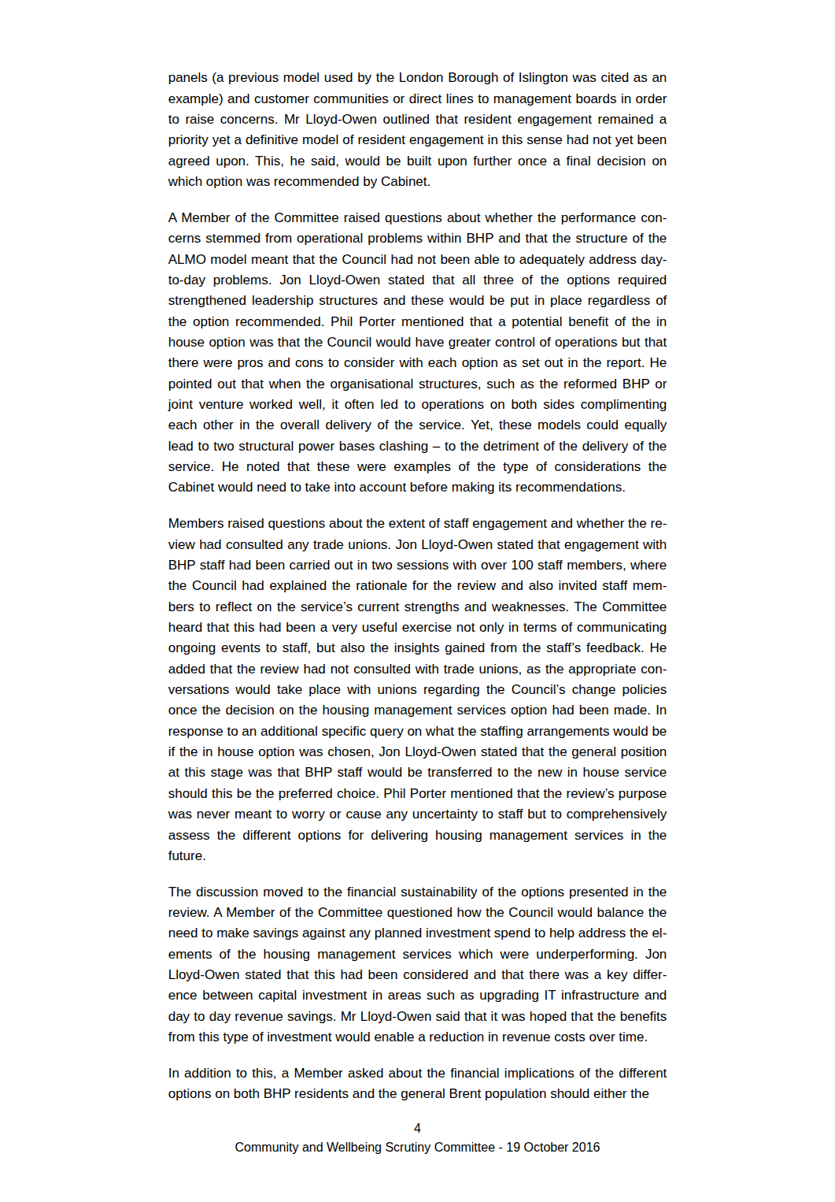panels (a previous model used by the London Borough of Islington was cited as an example) and customer communities or direct lines to management boards in order to raise concerns. Mr Lloyd-Owen outlined that resident engagement remained a priority yet a definitive model of resident engagement in this sense had not yet been agreed upon. This, he said, would be built upon further once a final decision on which option was recommended by Cabinet.
A Member of the Committee raised questions about whether the performance concerns stemmed from operational problems within BHP and that the structure of the ALMO model meant that the Council had not been able to adequately address day-to-day problems. Jon Lloyd-Owen stated that all three of the options required strengthened leadership structures and these would be put in place regardless of the option recommended. Phil Porter mentioned that a potential benefit of the in house option was that the Council would have greater control of operations but that there were pros and cons to consider with each option as set out in the report. He pointed out that when the organisational structures, such as the reformed BHP or joint venture worked well, it often led to operations on both sides complimenting each other in the overall delivery of the service. Yet, these models could equally lead to two structural power bases clashing – to the detriment of the delivery of the service. He noted that these were examples of the type of considerations the Cabinet would need to take into account before making its recommendations.
Members raised questions about the extent of staff engagement and whether the review had consulted any trade unions. Jon Lloyd-Owen stated that engagement with BHP staff had been carried out in two sessions with over 100 staff members, where the Council had explained the rationale for the review and also invited staff members to reflect on the service’s current strengths and weaknesses. The Committee heard that this had been a very useful exercise not only in terms of communicating ongoing events to staff, but also the insights gained from the staff’s feedback. He added that the review had not consulted with trade unions, as the appropriate conversations would take place with unions regarding the Council’s change policies once the decision on the housing management services option had been made. In response to an additional specific query on what the staffing arrangements would be if the in house option was chosen, Jon Lloyd-Owen stated that the general position at this stage was that BHP staff would be transferred to the new in house service should this be the preferred choice. Phil Porter mentioned that the review’s purpose was never meant to worry or cause any uncertainty to staff but to comprehensively assess the different options for delivering housing management services in the future.
The discussion moved to the financial sustainability of the options presented in the review. A Member of the Committee questioned how the Council would balance the need to make savings against any planned investment spend to help address the elements of the housing management services which were underperforming. Jon Lloyd-Owen stated that this had been considered and that there was a key difference between capital investment in areas such as upgrading IT infrastructure and day to day revenue savings. Mr Lloyd-Owen said that it was hoped that the benefits from this type of investment would enable a reduction in revenue costs over time.
In addition to this, a Member asked about the financial implications of the different options on both BHP residents and the general Brent population should either the
4
Community and Wellbeing Scrutiny Committee - 19 October 2016